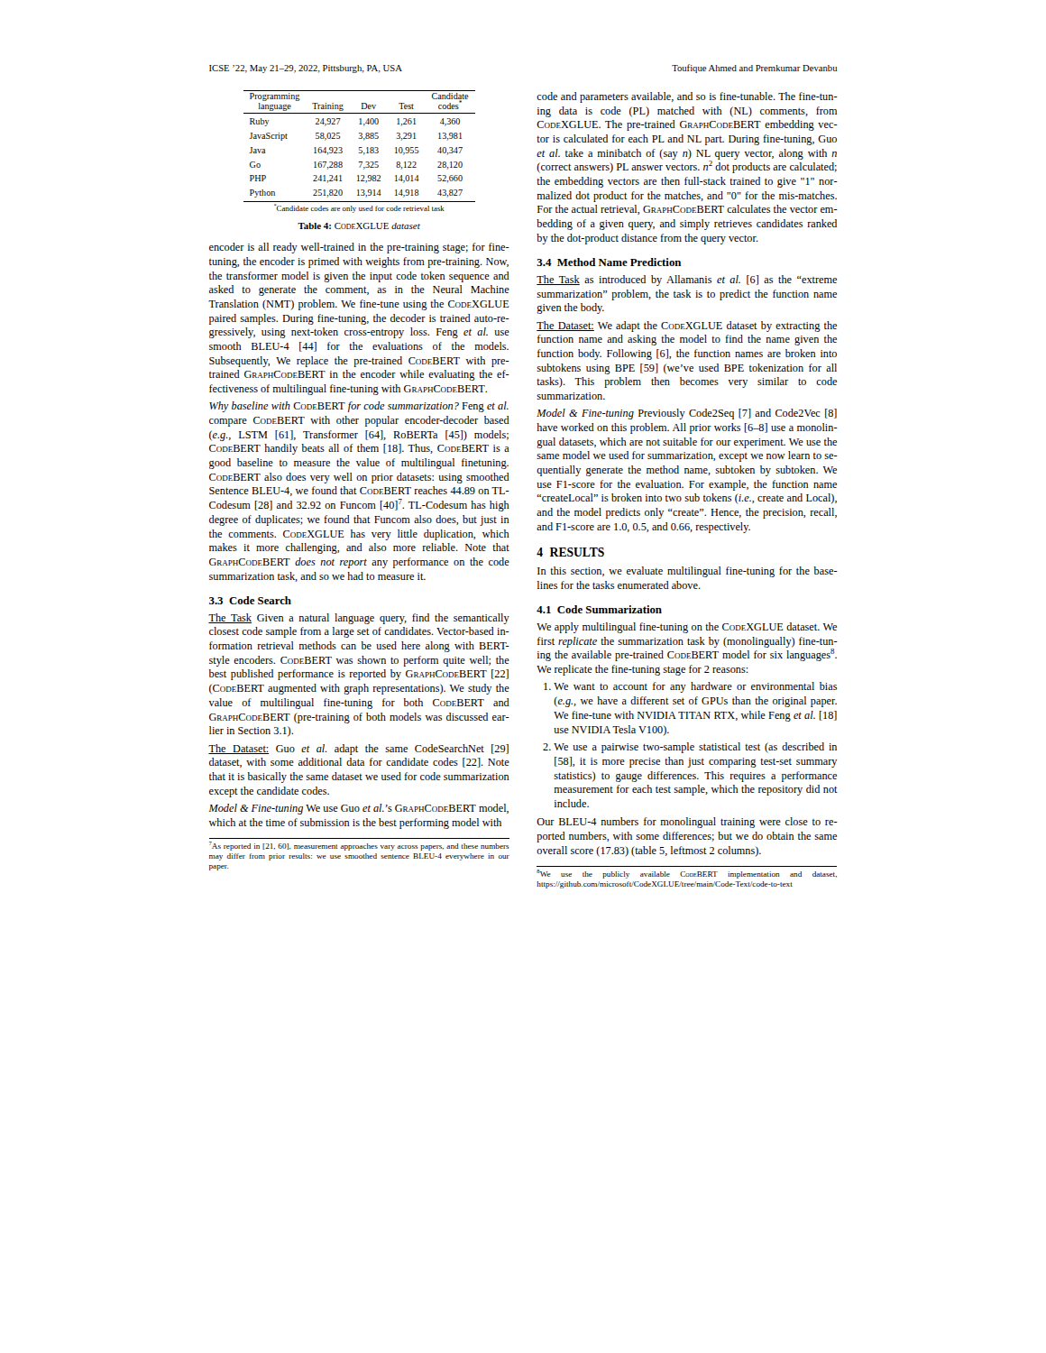ICSE ’22, May 21–29, 2022, Pittsburgh, PA, USA Toufique Ahmed and Premkumar Devanbu
| Programming language | Training | Dev | Test | Candidate codes * |
| --- | --- | --- | --- | --- |
| Ruby | 24,927 | 1,400 | 1,261 | 4,360 |
| JavaScript | 58,025 | 3,885 | 3,291 | 13,981 |
| Java | 164,923 | 5,183 | 10,955 | 40,347 |
| Go | 167,288 | 7,325 | 8,122 | 28,120 |
| PHP | 241,241 | 12,982 | 14,014 | 52,660 |
| Python | 251,820 | 13,914 | 14,918 | 43,827 |
*Candidate codes are only used for code retrieval task
Table 4: CodeXGLUE dataset
encoder is all ready well-trained in the pre-training stage; for fine-tuning, the encoder is primed with weights from pre-training. Now, the transformer model is given the input code token sequence and asked to generate the comment, as in the Neural Machine Translation (NMT) problem. We fine-tune using the CodeXGLUE paired samples. During fine-tuning, the decoder is trained auto-regressively, using next-token cross-entropy loss. Feng et al. use smooth BLEU-4 [44] for the evaluations of the models. Subsequently, We replace the pre-trained CodeBERT with pre-trained GraphCodeBERT in the encoder while evaluating the effectiveness of multilingual fine-tuning with GraphCodeBERT.
Why baseline with CodeBERT for code summarization? Feng et al. compare CodeBERT with other popular encoder-decoder based (e.g., LSTM [61], Transformer [64], RoBERTa [45]) models; CodeBERT handily beats all of them [18]. Thus, CodeBERT is a good baseline to measure the value of multilingual finetuning. CodeBERT also does very well on prior datasets: using smoothed Sentence BLEU-4, we found that CodeBERT reaches 44.89 on TL-Codesum [28] and 32.92 on Funcom [40]7. TL-Codesum has high degree of duplicates; we found that Funcom also does, but just in the comments. CodeXGLUE has very little duplication, which makes it more challenging, and also more reliable. Note that GraphCodeBERT does not report any performance on the code summarization task, and so we had to measure it.
3.3 Code Search
The Task Given a natural language query, find the semantically closest code sample from a large set of candidates. Vector-based information retrieval methods can be used here along with BERT-style encoders. CodeBERT was shown to perform quite well; the best published performance is reported by GraphCodeBERT [22] (CodeBERT augmented with graph representations). We study the value of multilingual fine-tuning for both CodeBERT and GraphCodeBERT (pre-training of both models was discussed earlier in Section 3.1).
The Dataset: Guo et al. adapt the same CodeSearchNet [29] dataset, with some additional data for candidate codes [22]. Note that it is basically the same dataset we used for code summarization except the candidate codes.
Model & Fine-tuning We use Guo et al.’s GraphCodeBERT model, which at the time of submission is the best performing model with
7As reported in [21, 60], measurement approaches vary across papers, and these numbers may differ from prior results: we use smoothed sentence BLEU-4 everywhere in our paper.
code and parameters available, and so is fine-tunable. The fine-tuning data is code (PL) matched with (NL) comments, from CodeXGLUE. The pre-trained GraphCodeBERT embedding vector is calculated for each PL and NL part. During fine-tuning, Guo et al. take a minibatch of (say n) NL query vector, along with n (correct answers) PL answer vectors. n2 dot products are calculated; the embedding vectors are then full-stack trained to give "1" normalized dot product for the matches, and "0" for the mis-matches. For the actual retrieval, GraphCodeBERT calculates the vector embedding of a given query, and simply retrieves candidates ranked by the dot-product distance from the query vector.
3.4 Method Name Prediction
The Task as introduced by Allamanis et al. [6] as the “extreme summarization” problem, the task is to predict the function name given the body.
The Dataset: We adapt the CodeXGLUE dataset by extracting the function name and asking the model to find the name given the function body. Following [6], the function names are broken into subtokens using BPE [59] (we’ve used BPE tokenization for all tasks). This problem then becomes very similar to code summarization.
Model & Fine-tuning Previously Code2Seq [7] and Code2Vec [8] have worked on this problem. All prior works [6–8] use a monolingual datasets, which are not suitable for our experiment. We use the same model we used for summarization, except we now learn to sequentially generate the method name, subtoken by subtoken. We use F1-score for the evaluation. For example, the function name “createLocal” is broken into two sub tokens (i.e., create and Local), and the model predicts only “create”. Hence, the precision, recall, and F1-score are 1.0, 0.5, and 0.66, respectively.
4 RESULTS
In this section, we evaluate multilingual fine-tuning for the baselines for the tasks enumerated above.
4.1 Code Summarization
We apply multilingual fine-tuning on the CodeXGLUE dataset. We first replicate the summarization task by (monolingually) fine-tuning the available pre-trained CodeBERT model for six languages8. We replicate the fine-tuning stage for 2 reasons:
We want to account for any hardware or environmental bias (e.g., we have a different set of GPUs than the original paper. We fine-tune with NVIDIA TITAN RTX, while Feng et al. [18] use NVIDIA Tesla V100).
We use a pairwise two-sample statistical test (as described in [58], it is more precise than just comparing test-set summary statistics) to gauge differences. This requires a performance measurement for each test sample, which the repository did not include.
Our BLEU-4 numbers for monolingual training were close to reported numbers, with some differences; but we do obtain the same overall score (17.83) (table 5, leftmost 2 columns).
8We use the publicly available CodeBERT implementation and dataset, https://github.com/microsoft/CodeXGLUE/tree/main/Code-Text/code-to-text